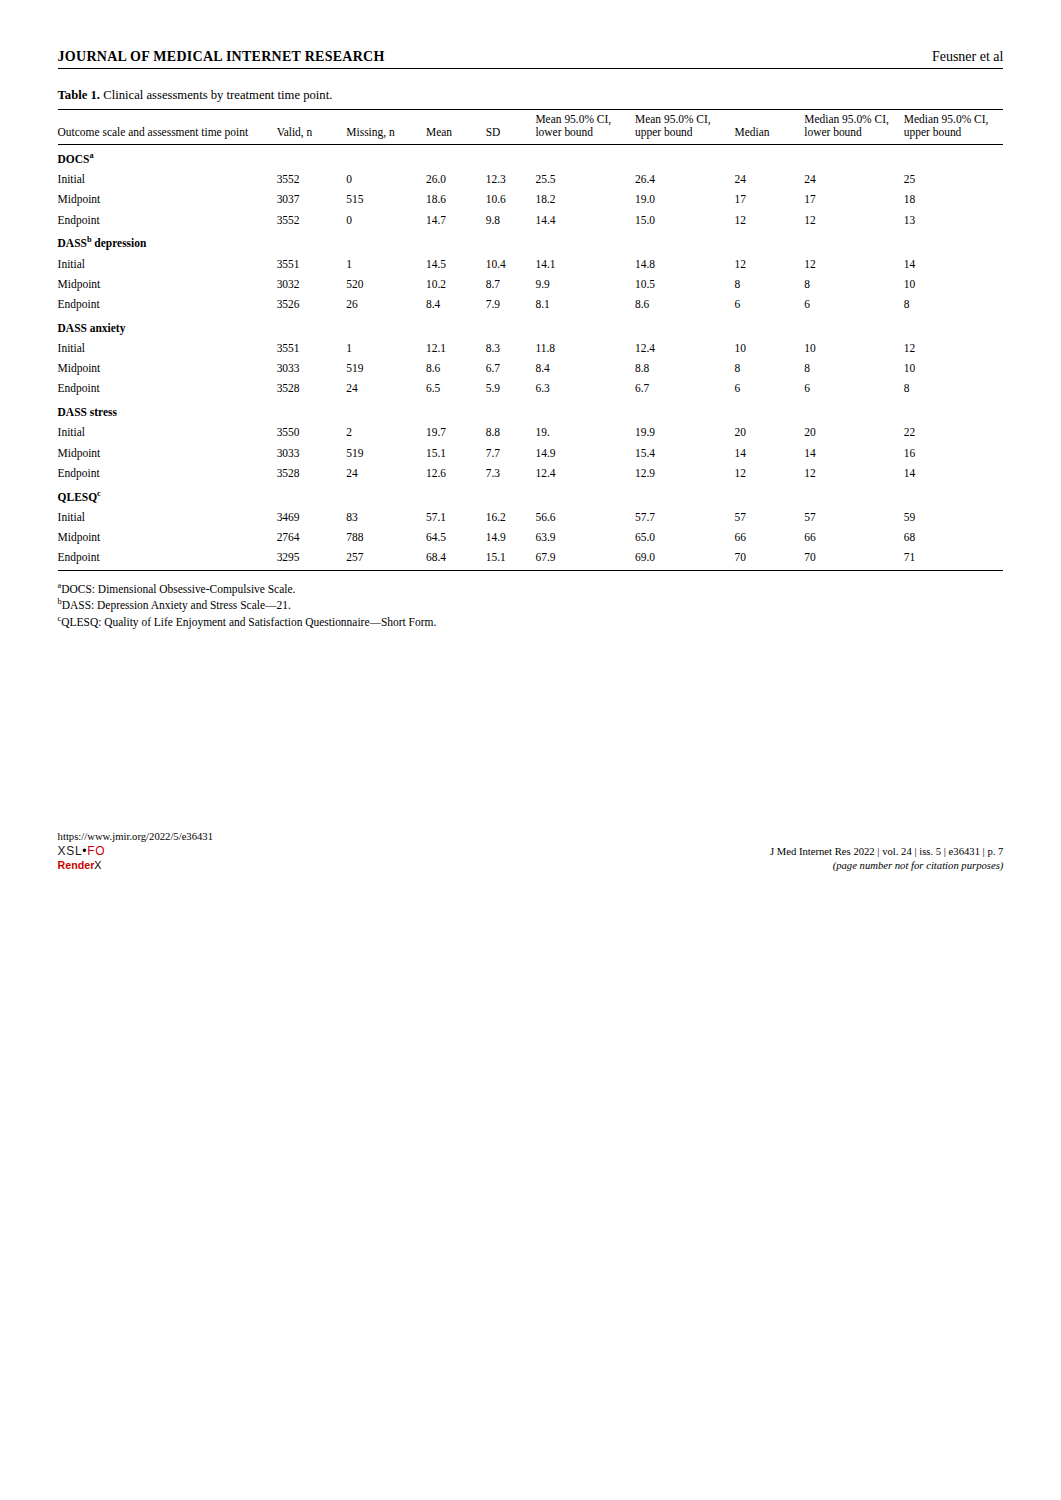Journal of Medical Internet Research Feusner et al
Table 1. Clinical assessments by treatment time point.
| Outcome scale and assessment time point | Valid, n | Missing, n | Mean | SD | Mean 95.0% CI, lower bound | Mean 95.0% CI, upper bound | Median | Median 95.0% CI, lower bound | Median 95.0% CI, upper bound |
| --- | --- | --- | --- | --- | --- | --- | --- | --- | --- |
| DOCS a |
| Initial | 3552 | 0 | 26.0 | 12.3 | 25.5 | 26.4 | 24 | 24 | 25 |
| Midpoint | 3037 | 515 | 18.6 | 10.6 | 18.2 | 19.0 | 17 | 17 | 18 |
| Endpoint | 3552 | 0 | 14.7 | 9.8 | 14.4 | 15.0 | 12 | 12 | 13 |
| DASS b depression |
| Initial | 3551 | 1 | 14.5 | 10.4 | 14.1 | 14.8 | 12 | 12 | 14 |
| Midpoint | 3032 | 520 | 10.2 | 8.7 | 9.9 | 10.5 | 8 | 8 | 10 |
| Endpoint | 3526 | 26 | 8.4 | 7.9 | 8.1 | 8.6 | 6 | 6 | 8 |
| DASS anxiety |
| Initial | 3551 | 1 | 12.1 | 8.3 | 11.8 | 12.4 | 10 | 10 | 12 |
| Midpoint | 3033 | 519 | 8.6 | 6.7 | 8.4 | 8.8 | 8 | 8 | 10 |
| Endpoint | 3528 | 24 | 6.5 | 5.9 | 6.3 | 6.7 | 6 | 6 | 8 |
| DASS stress |
| Initial | 3550 | 2 | 19.7 | 8.8 | 19. | 19.9 | 20 | 20 | 22 |
| Midpoint | 3033 | 519 | 15.1 | 7.7 | 14.9 | 15.4 | 14 | 14 | 16 |
| Endpoint | 3528 | 24 | 12.6 | 7.3 | 12.4 | 12.9 | 12 | 12 | 14 |
| QLESQ c |
| Initial | 3469 | 83 | 57.1 | 16.2 | 56.6 | 57.7 | 57 | 57 | 59 |
| Midpoint | 2764 | 788 | 64.5 | 14.9 | 63.9 | 65.0 | 66 | 66 | 68 |
| Endpoint | 3295 | 257 | 68.4 | 15.1 | 67.9 | 69.0 | 70 | 70 | 71 |
aDOCS: Dimensional Obsessive-Compulsive Scale.
bDASS: Depression Anxiety and Stress Scale—21.
cQLESQ: Quality of Life Enjoyment and Satisfaction Questionnaire—Short Form.
https://www.jmir.org/2022/5/e36431
XSL•FO
Render X
J Med Internet Res 2022 | vol. 24 | iss. 5 | e36431 | p. 7
(page number not for citation purposes)